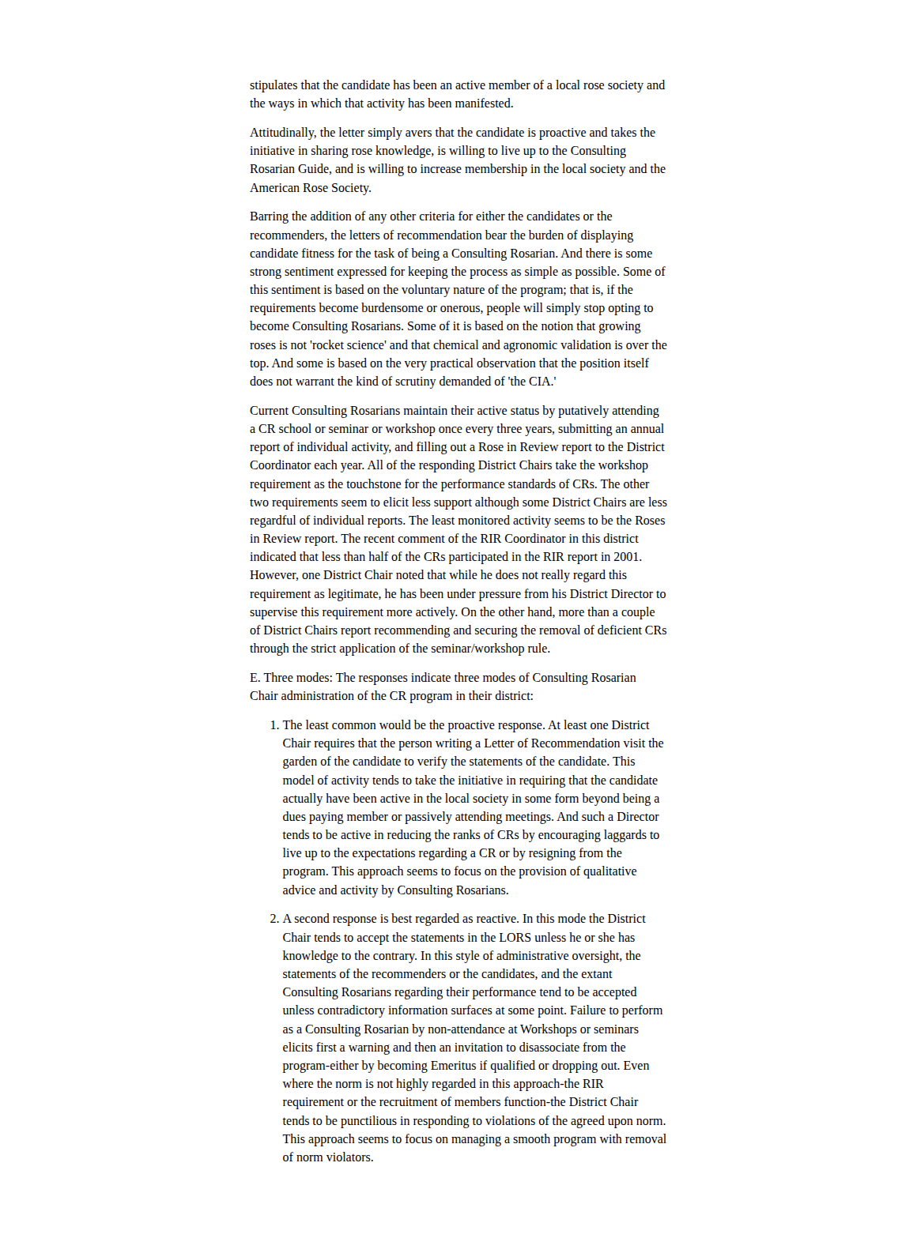stipulates that the candidate has been an active member of a local rose society and the ways in which that activity has been manifested.
Attitudinally, the letter simply avers that the candidate is proactive and takes the initiative in sharing rose knowledge, is willing to live up to the Consulting Rosarian Guide, and is willing to increase membership in the local society and the American Rose Society.
Barring the addition of any other criteria for either the candidates or the recommenders, the letters of recommendation bear the burden of displaying candidate fitness for the task of being a Consulting Rosarian. And there is some strong sentiment expressed for keeping the process as simple as possible. Some of this sentiment is based on the voluntary nature of the program; that is, if the requirements become burdensome or onerous, people will simply stop opting to become Consulting Rosarians. Some of it is based on the notion that growing roses is not 'rocket science' and that chemical and agronomic validation is over the top. And some is based on the very practical observation that the position itself does not warrant the kind of scrutiny demanded of 'the CIA.'
Current Consulting Rosarians maintain their active status by putatively attending a CR school or seminar or workshop once every three years, submitting an annual report of individual activity, and filling out a Rose in Review report to the District Coordinator each year. All of the responding District Chairs take the workshop requirement as the touchstone for the performance standards of CRs. The other two requirements seem to elicit less support although some District Chairs are less regardful of individual reports. The least monitored activity seems to be the Roses in Review report. The recent comment of the RIR Coordinator in this district indicated that less than half of the CRs participated in the RIR report in 2001. However, one District Chair noted that while he does not really regard this requirement as legitimate, he has been under pressure from his District Director to supervise this requirement more actively. On the other hand, more than a couple of District Chairs report recommending and securing the removal of deficient CRs through the strict application of the seminar/workshop rule.
E. Three modes: The responses indicate three modes of Consulting Rosarian Chair administration of the CR program in their district:
The least common would be the proactive response. At least one District Chair requires that the person writing a Letter of Recommendation visit the garden of the candidate to verify the statements of the candidate. This model of activity tends to take the initiative in requiring that the candidate actually have been active in the local society in some form beyond being a dues paying member or passively attending meetings. And such a Director tends to be active in reducing the ranks of CRs by encouraging laggards to live up to the expectations regarding a CR or by resigning from the program. This approach seems to focus on the provision of qualitative advice and activity by Consulting Rosarians.
A second response is best regarded as reactive. In this mode the District Chair tends to accept the statements in the LORS unless he or she has knowledge to the contrary. In this style of administrative oversight, the statements of the recommenders or the candidates, and the extant Consulting Rosarians regarding their performance tend to be accepted unless contradictory information surfaces at some point. Failure to perform as a Consulting Rosarian by non-attendance at Workshops or seminars elicits first a warning and then an invitation to disassociate from the program-either by becoming Emeritus if qualified or dropping out. Even where the norm is not highly regarded in this approach-the RIR requirement or the recruitment of members function-the District Chair tends to be punctilious in responding to violations of the agreed upon norm. This approach seems to focus on managing a smooth program with removal of norm violators.